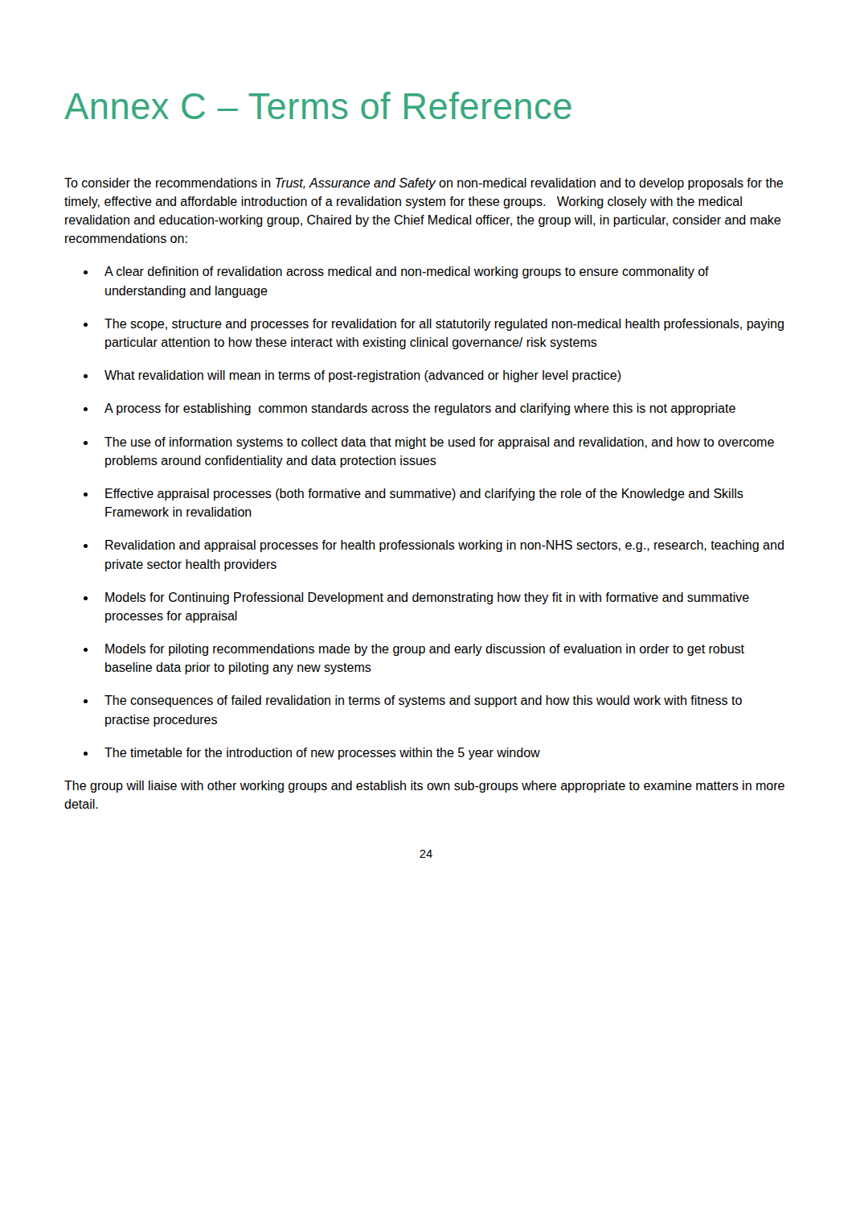Annex C – Terms of Reference
To consider the recommendations in Trust, Assurance and Safety on non-medical revalidation and to develop proposals for the timely, effective and affordable introduction of a revalidation system for these groups. Working closely with the medical revalidation and education-working group, Chaired by the Chief Medical officer, the group will, in particular, consider and make recommendations on:
A clear definition of revalidation across medical and non-medical working groups to ensure commonality of understanding and language
The scope, structure and processes for revalidation for all statutorily regulated non-medical health professionals, paying particular attention to how these interact with existing clinical governance/ risk systems
What revalidation will mean in terms of post-registration (advanced or higher level practice)
A process for establishing common standards across the regulators and clarifying where this is not appropriate
The use of information systems to collect data that might be used for appraisal and revalidation, and how to overcome problems around confidentiality and data protection issues
Effective appraisal processes (both formative and summative) and clarifying the role of the Knowledge and Skills Framework in revalidation
Revalidation and appraisal processes for health professionals working in non-NHS sectors, e.g., research, teaching and private sector health providers
Models for Continuing Professional Development and demonstrating how they fit in with formative and summative processes for appraisal
Models for piloting recommendations made by the group and early discussion of evaluation in order to get robust baseline data prior to piloting any new systems
The consequences of failed revalidation in terms of systems and support and how this would work with fitness to practise procedures
The timetable for the introduction of new processes within the 5 year window
The group will liaise with other working groups and establish its own sub-groups where appropriate to examine matters in more detail.
24